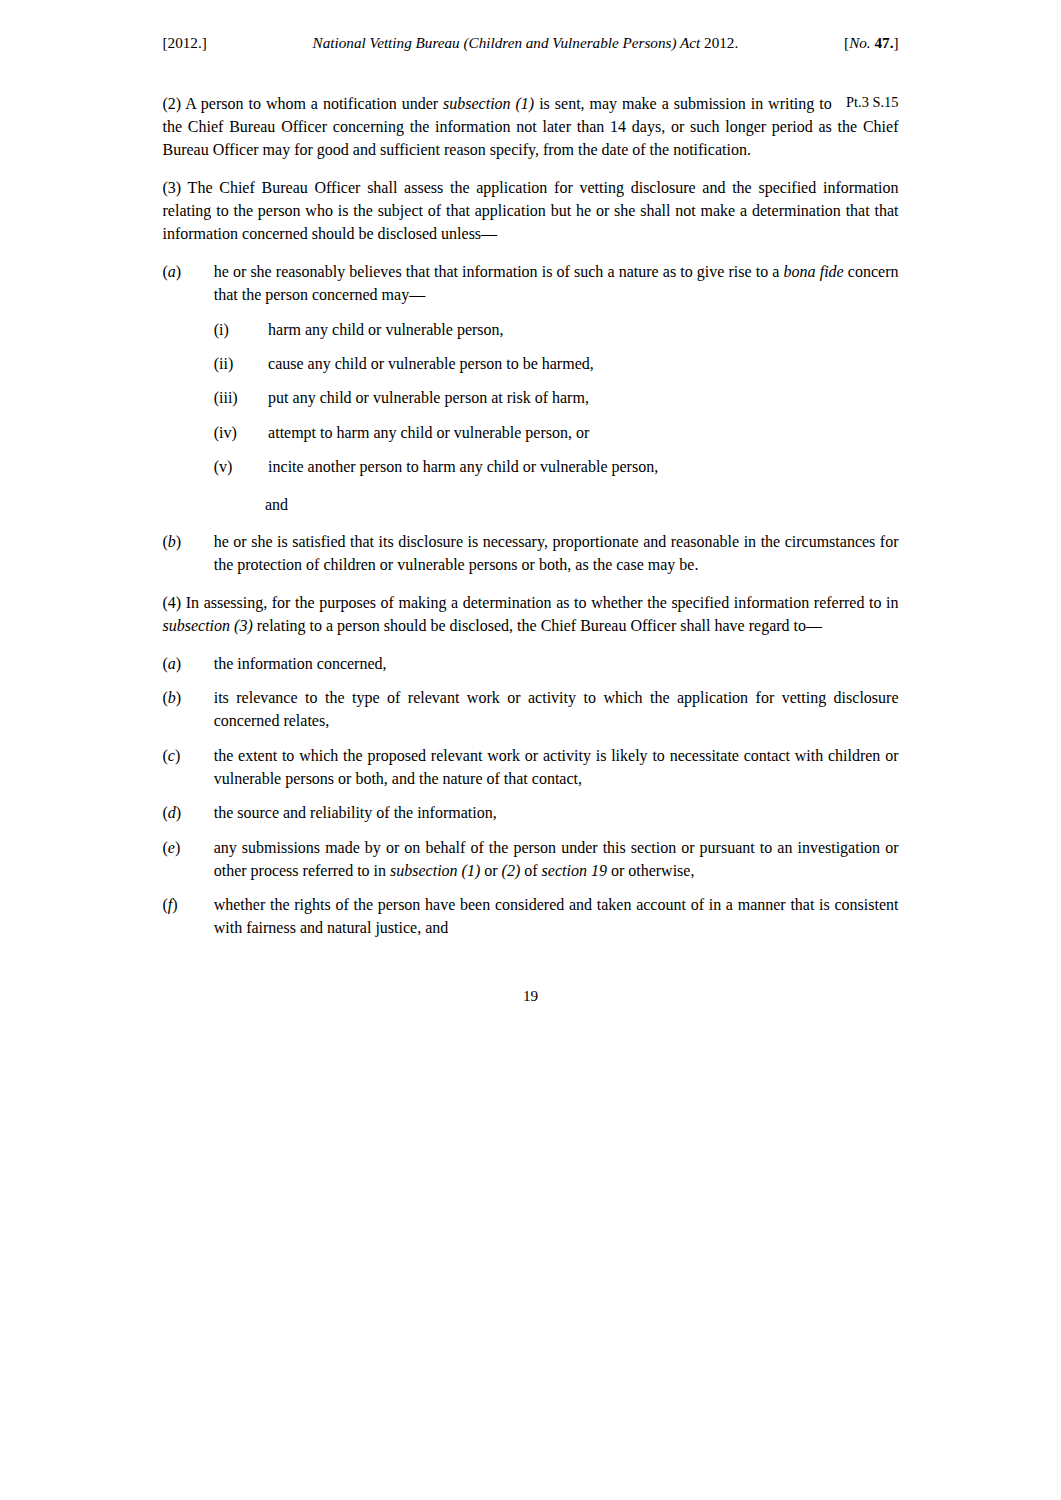[2012.] National Vetting Bureau (Children and Vulnerable Persons) Act 2012. [No. 47.]
Pt.3 S.15
(2) A person to whom a notification under subsection (1) is sent, may make a submission in writing to the Chief Bureau Officer concerning the information not later than 14 days, or such longer period as the Chief Bureau Officer may for good and sufficient reason specify, from the date of the notification.
(3) The Chief Bureau Officer shall assess the application for vetting disclosure and the specified information relating to the person who is the subject of that application but he or she shall not make a determination that that information concerned should be disclosed unless—
(a) he or she reasonably believes that that information is of such a nature as to give rise to a bona fide concern that the person concerned may—
(i) harm any child or vulnerable person,
(ii) cause any child or vulnerable person to be harmed,
(iii) put any child or vulnerable person at risk of harm,
(iv) attempt to harm any child or vulnerable person, or
(v) incite another person to harm any child or vulnerable person,
and
(b) he or she is satisfied that its disclosure is necessary, proportionate and reasonable in the circumstances for the protection of children or vulnerable persons or both, as the case may be.
(4) In assessing, for the purposes of making a determination as to whether the specified information referred to in subsection (3) relating to a person should be disclosed, the Chief Bureau Officer shall have regard to—
(a) the information concerned,
(b) its relevance to the type of relevant work or activity to which the application for vetting disclosure concerned relates,
(c) the extent to which the proposed relevant work or activity is likely to necessitate contact with children or vulnerable persons or both, and the nature of that contact,
(d) the source and reliability of the information,
(e) any submissions made by or on behalf of the person under this section or pursuant to an investigation or other process referred to in subsection (1) or (2) of section 19 or otherwise,
(f) whether the rights of the person have been considered and taken account of in a manner that is consistent with fairness and natural justice, and
19